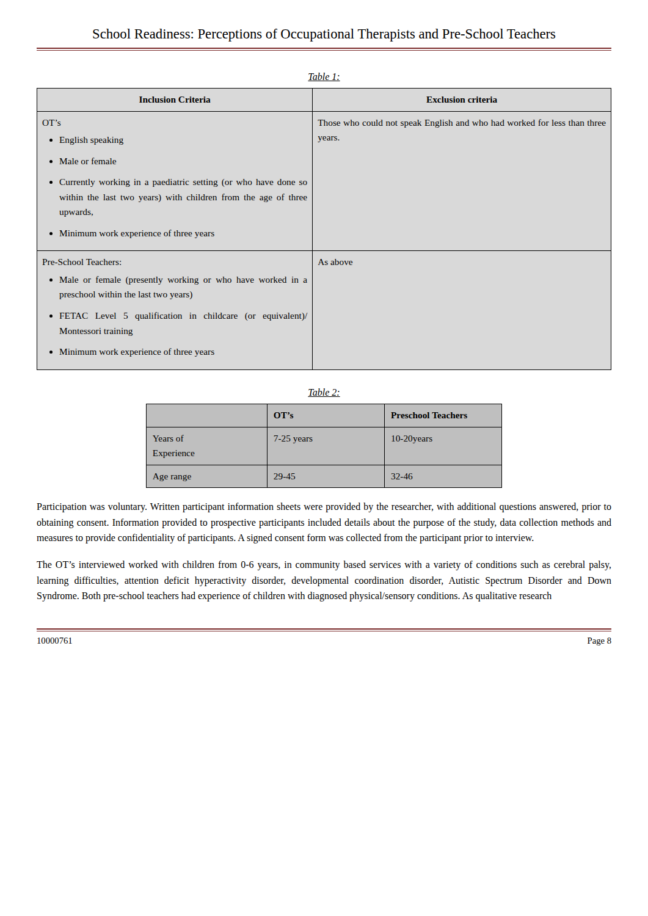School Readiness: Perceptions of Occupational Therapists and Pre-School Teachers
Table 1:
| Inclusion Criteria | Exclusion criteria |
| --- | --- |
| OT’s English speaking Male or female Currently working in a paediatric setting (or who have done so within the last two years) with children from the age of three upwards, Minimum work experience of three years | Those who could not speak English and who had worked for less than three years. |
| Pre-School Teachers: Male or female (presently working or who have worked in a preschool within the last two years) FETAC Level 5 qualification in childcare (or equivalent)/ Montessori training Minimum work experience of three years | As above |
Table 2:
| | OT’s | Preschool Teachers |
| Years of Experience | 7-25 years | 10-20years |
| Age range | 29-45 | 32-46 |
Participation was voluntary. Written participant information sheets were provided by the researcher, with additional questions answered, prior to obtaining consent. Information provided to prospective participants included details about the purpose of the study, data collection methods and measures to provide confidentiality of participants. A signed consent form was collected from the participant prior to interview.
The OT’s interviewed worked with children from 0-6 years, in community based services with a variety of conditions such as cerebral palsy, learning difficulties, attention deficit hyperactivity disorder, developmental coordination disorder, Autistic Spectrum Disorder and Down Syndrome. Both pre-school teachers had experience of children with diagnosed physical/sensory conditions. As qualitative research
10000761 Page 8